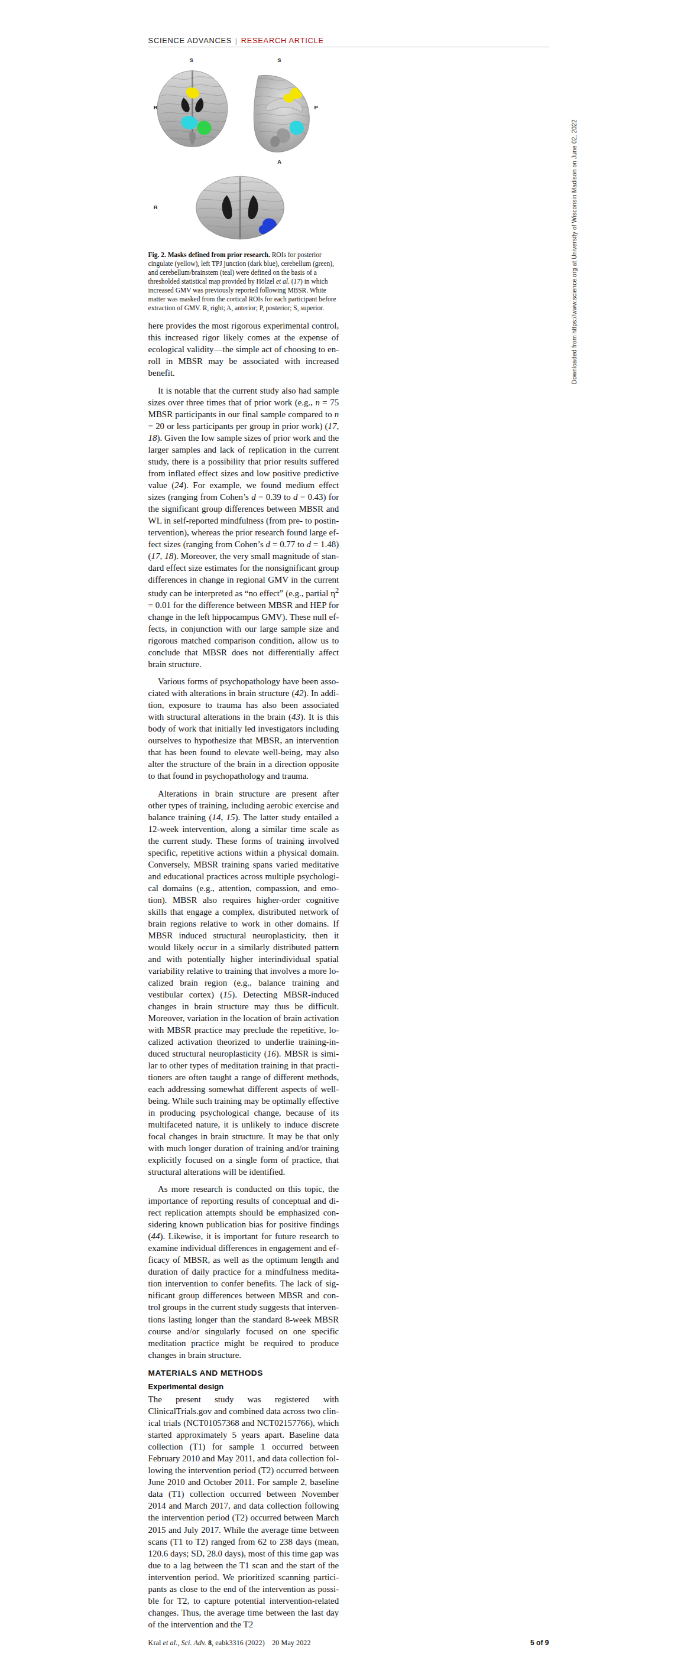Science Advances|Research Article
Downloaded from https://www.science.org at University of Wisconsin Madison on June 02, 2022
S R S P A R
Fig. 2. Masks defined from prior research. ROIs for posterior cingulate (yellow), left TPJ junction (dark blue), cerebellum (green), and cerebellum/brainstem (teal) were defined on the basis of a thresholded statistical map provided by Hölzel et al. (17) in which increased GMV was previously reported following MBSR. White matter was masked from the cortical ROIs for each participant before extraction of GMV. R, right; A, anterior; P, posterior; S, superior.
here provides the most rigorous experimental control, this increased rigor likely comes at the expense of ecological validity—the simple act of choosing to enroll in MBSR may be associated with increased benefit.
It is notable that the current study also had sample sizes over three times that of prior work (e.g., n = 75 MBSR participants in our final sample compared to n = 20 or less participants per group in prior work) (17, 18). Given the low sample sizes of prior work and the larger samples and lack of replication in the current study, there is a possibility that prior results suffered from inflated effect sizes and low positive predictive value (24). For example, we found medium effect sizes (ranging from Cohen’s d = 0.39 to d = 0.43) for the significant group differences between MBSR and WL in self-reported mindfulness (from pre- to postintervention), whereas the prior research found large effect sizes (ranging from Cohen’s d = 0.77 to d = 1.48) (17, 18). Moreover, the very small magnitude of standard effect size estimates for the nonsignificant group differences in change in regional GMV in the current study can be interpreted as “no effect” (e.g., partial η2 = 0.01 for the difference between MBSR and HEP for change in the left hippocampus GMV). These null effects, in conjunction with our large sample size and rigorous matched comparison condition, allow us to conclude that MBSR does not differentially affect brain structure.
Various forms of psychopathology have been associated with alterations in brain structure (42). In addition, exposure to trauma has also been associated with structural alterations in the brain (43). It is this body of work that initially led investigators including ourselves to hypothesize that MBSR, an intervention that has been found to elevate well-being, may also alter the structure of the brain in a direction opposite to that found in psychopathology and trauma.
Alterations in brain structure are present after other types of training, including aerobic exercise and balance training (14, 15). The latter study entailed a 12-week intervention, along a similar time scale as the current study. These forms of training involved specific, repetitive actions within a physical domain. Conversely, MBSR training spans varied meditative and educational practices across multiple psychological domains (e.g., attention, compassion, and emotion). MBSR also requires higher-order cognitive skills that engage a complex, distributed network of brain regions relative to work in other domains. If MBSR induced structural neuroplasticity, then it would likely occur in a similarly distributed pattern and with potentially higher interindividual spatial variability relative to training that involves a more localized brain region (e.g., balance training and vestibular cortex) (15). Detecting MBSR-induced changes in brain structure may thus be difficult. Moreover, variation in the location of brain activation with MBSR practice may preclude the repetitive, localized activation theorized to underlie training-induced structural neuroplasticity (16). MBSR is similar to other types of meditation training in that practitioners are often taught a range of different methods, each addressing somewhat different aspects of well-being. While such training may be optimally effective in producing psychological change, because of its multifaceted nature, it is unlikely to induce discrete focal changes in brain structure. It may be that only with much longer duration of training and/or training explicitly focused on a single form of practice, that structural alterations will be identified.
As more research is conducted on this topic, the importance of reporting results of conceptual and direct replication attempts should be emphasized considering known publication bias for positive findings (44). Likewise, it is important for future research to examine individual differences in engagement and efficacy of MBSR, as well as the optimum length and duration of daily practice for a mindfulness meditation intervention to confer benefits. The lack of significant group differences between MBSR and control groups in the current study suggests that interventions lasting longer than the standard 8-week MBSR course and/or singularly focused on one specific meditation practice might be required to produce changes in brain structure.
Materials and Methods
Experimental design
The present study was registered with ClinicalTrials.gov and combined data across two clinical trials (NCT01057368 and NCT02157766), which started approximately 5 years apart. Baseline data collection (T1) for sample 1 occurred between February 2010 and May 2011, and data collection following the intervention period (T2) occurred between June 2010 and October 2011. For sample 2, baseline data (T1) collection occurred between November 2014 and March 2017, and data collection following the intervention period (T2) occurred between March 2015 and July 2017. While the average time between scans (T1 to T2) ranged from 62 to 238 days (mean, 120.6 days; SD, 28.0 days), most of this time gap was due to a lag between the T1 scan and the start of the intervention period. We prioritized scanning participants as close to the end of the intervention as possible for T2, to capture potential intervention-related changes. Thus, the average time between the last day of the intervention and the T2
Kral et al., Sci. Adv. 8, eabk3316 (2022) 20 May 2022
5 of 9